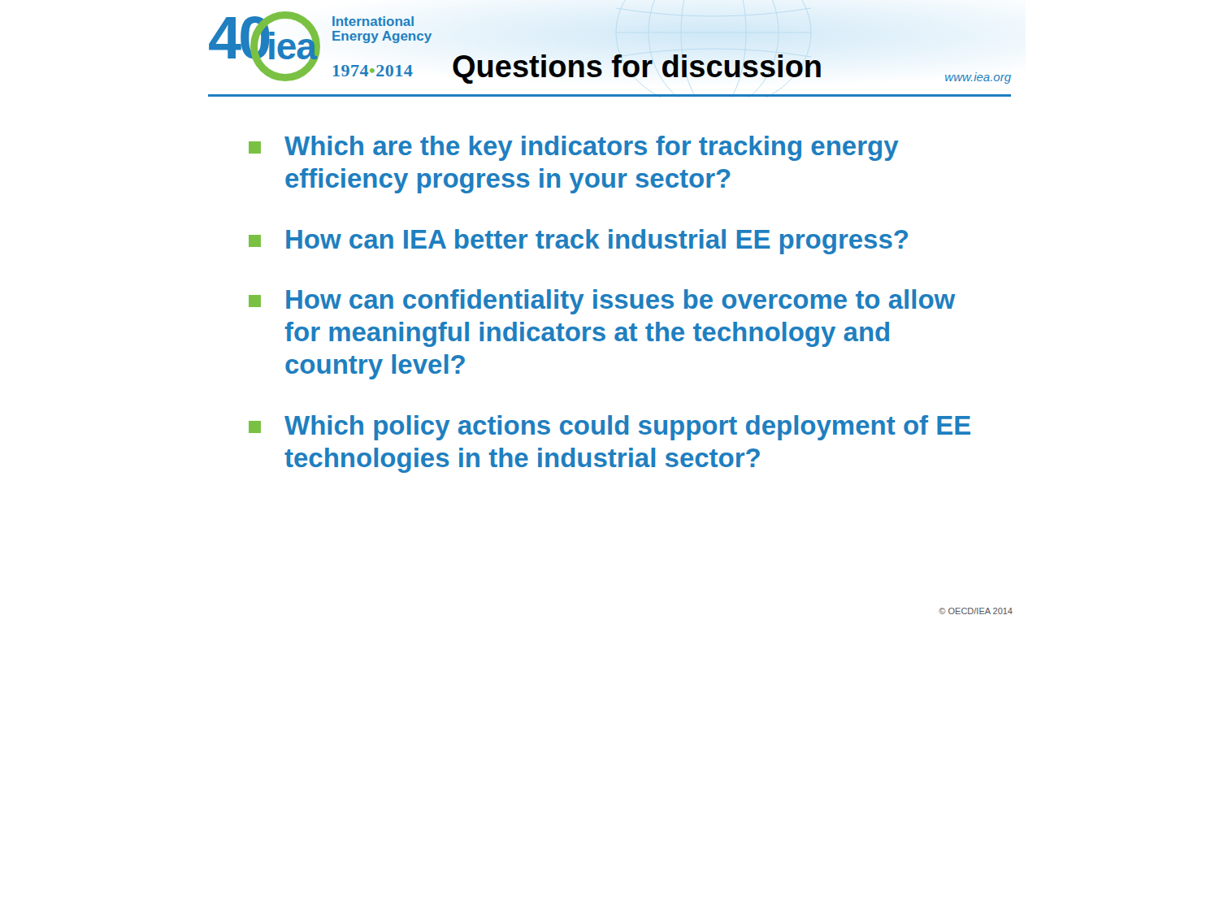40 iea International Energy Agency 1974•2014
Questions for discussion
www.iea.org
Which are the key indicators for tracking energy efficiency progress in your sector?
How can IEA better track industrial EE progress?
How can confidentiality issues be overcome to allow for meaningful indicators at the technology and country level?
Which policy actions could support deployment of EE technologies in the industrial sector?
© OECD/IEA 2014